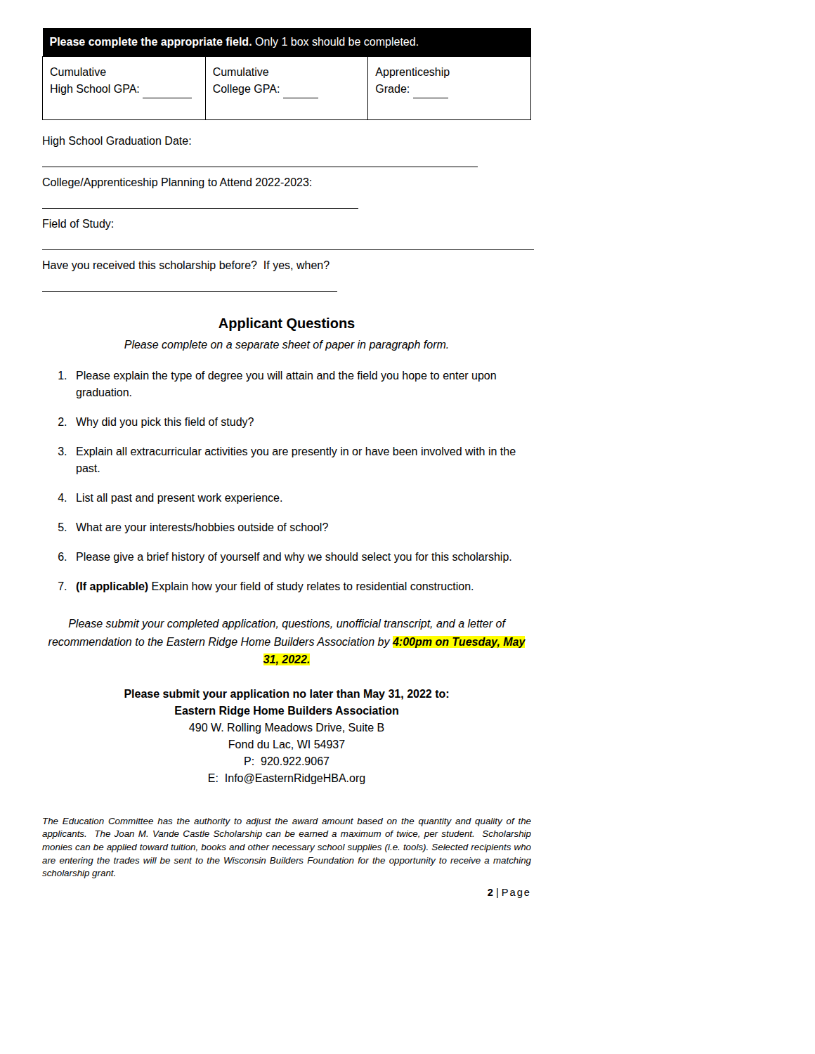| Please complete the appropriate field. Only 1 box should be completed. |
| --- |
| Cumulative High School GPA: | Cumulative College GPA: | Apprenticeship Grade: |
High School Graduation Date:
College/Apprenticeship Planning to Attend 2022-2023:
Field of Study:
Have you received this scholarship before? If yes, when?
Applicant Questions
Please complete on a separate sheet of paper in paragraph form.
Please explain the type of degree you will attain and the field you hope to enter upon graduation.
Why did you pick this field of study?
Explain all extracurricular activities you are presently in or have been involved with in the past.
List all past and present work experience.
What are your interests/hobbies outside of school?
Please give a brief history of yourself and why we should select you for this scholarship.
(If applicable) Explain how your field of study relates to residential construction.
Please submit your completed application, questions, unofficial transcript, and a letter of recommendation to the Eastern Ridge Home Builders Association by 4:00pm on Tuesday, May 31, 2022.
Please submit your application no later than May 31, 2022 to:
Eastern Ridge Home Builders Association
490 W. Rolling Meadows Drive, Suite B
Fond du Lac, WI 54937
P: 920.922.9067
E: Info@EasternRidgeHBA.org
The Education Committee has the authority to adjust the award amount based on the quantity and quality of the applicants. The Joan M. Vande Castle Scholarship can be earned a maximum of twice, per student. Scholarship monies can be applied toward tuition, books and other necessary school supplies (i.e. tools). Selected recipients who are entering the trades will be sent to the Wisconsin Builders Foundation for the opportunity to receive a matching scholarship grant.
2 | Page